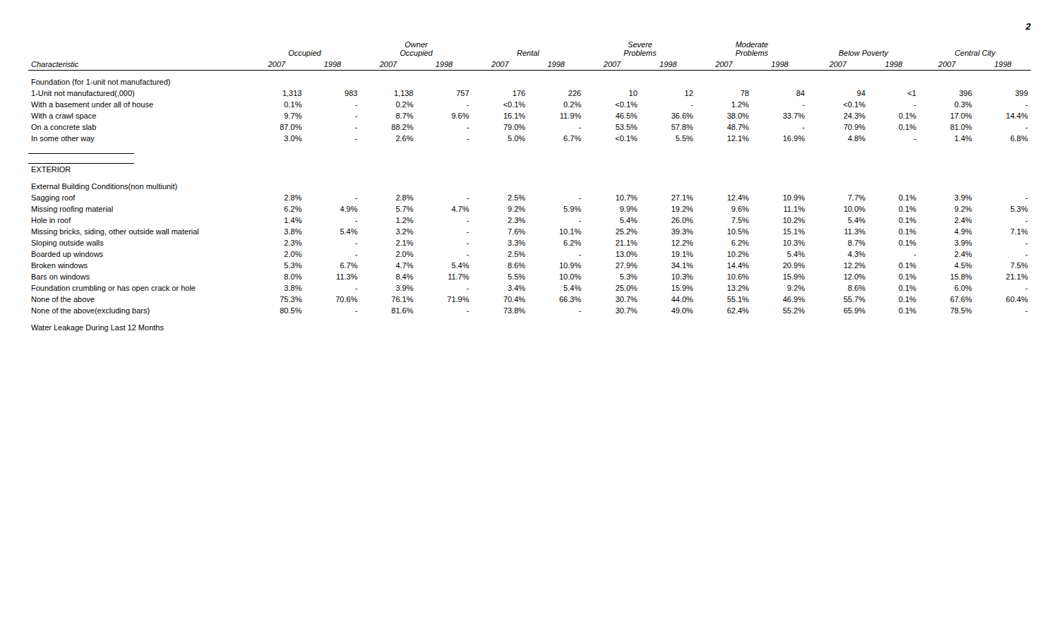2
| | Occupied | Owner Occupied | Rental | Severe Problems | Moderate Problems | Below Poverty | Central City |
| --- | --- | --- | --- | --- | --- | --- | --- |
| Characteristic | 2007 | 1998 | 2007 | 1998 | 2007 | 1998 | 2007 | 1998 | 2007 | 1998 | 2007 | 1998 | 2007 | 1998 |
| Foundation (for 1-unit not manufactured) | |
| 1-Unit not manufactured(,000) | 1,313 | 983 | 1,138 | 757 | 176 | 226 | 10 | 12 | 78 | 84 | 94 | <1 | 396 | 399 |
| With a basement under all of house | 0.1% | - | 0.2% | - | <0.1% | 0.2% | <0.1% | - | 1.2% | - | <0.1% | - | 0.3% | - |
| With a crawl space | 9.7% | - | 8.7% | 9.6% | 16.1% | 11.9% | 46.5% | 36.6% | 38.0% | 33.7% | 24.3% | 0.1% | 17.0% | 14.4% |
| On a concrete slab | 87.0% | - | 88.2% | - | 79.0% | - | 53.5% | 57.8% | 48.7% | - | 70.9% | 0.1% | 81.0% | - |
| In some other way | 3.0% | - | 2.6% | - | 5.0% | 6.7% | <0.1% | 5.5% | 12.1% | 16.9% | 4.8% | - | 1.4% | 6.8% |
| EXTERIOR | |
| External Building Conditions(non multiunit) | |
| Sagging roof | 2.8% | - | 2.8% | - | 2.5% | - | 10.7% | 27.1% | 12.4% | 10.9% | 7.7% | 0.1% | 3.9% | - |
| Missing roofing material | 6.2% | 4.9% | 5.7% | 4.7% | 9.2% | 5.9% | 9.9% | 19.2% | 9.6% | 11.1% | 10.0% | 0.1% | 9.2% | 5.3% |
| Hole in roof | 1.4% | - | 1.2% | - | 2.3% | - | 5.4% | 26.0% | 7.5% | 10.2% | 5.4% | 0.1% | 2.4% | - |
| Missing bricks, siding, other outside wall material | 3.8% | 5.4% | 3.2% | - | 7.6% | 10.1% | 25.2% | 39.3% | 10.5% | 15.1% | 11.3% | 0.1% | 4.9% | 7.1% |
| Sloping outside walls | 2.3% | - | 2.1% | - | 3.3% | 6.2% | 21.1% | 12.2% | 6.2% | 10.3% | 8.7% | 0.1% | 3.9% | - |
| Boarded up windows | 2.0% | - | 2.0% | - | 2.5% | - | 13.0% | 19.1% | 10.2% | 5.4% | 4.3% | - | 2.4% | - |
| Broken windows | 5.3% | 6.7% | 4.7% | 5.4% | 8.6% | 10.9% | 27.9% | 34.1% | 14.4% | 20.9% | 12.2% | 0.1% | 4.5% | 7.5% |
| Bars on windows | 8.0% | 11.3% | 8.4% | 11.7% | 5.5% | 10.0% | 5.3% | 10.3% | 10.6% | 15.9% | 12.0% | 0.1% | 15.8% | 21.1% |
| Foundation crumbling or has open crack or hole | 3.8% | - | 3.9% | - | 3.4% | 5.4% | 25.0% | 15.9% | 13.2% | 9.2% | 8.6% | 0.1% | 6.0% | - |
| None of the above | 75.3% | 70.6% | 76.1% | 71.9% | 70.4% | 66.3% | 30.7% | 44.0% | 55.1% | 46.9% | 55.7% | 0.1% | 67.6% | 60.4% |
| None of the above(excluding bars) | 80.5% | - | 81.6% | - | 73.8% | - | 30.7% | 49.0% | 62.4% | 55.2% | 65.9% | 0.1% | 78.5% | - |
| Water Leakage During Last 12 Months | |